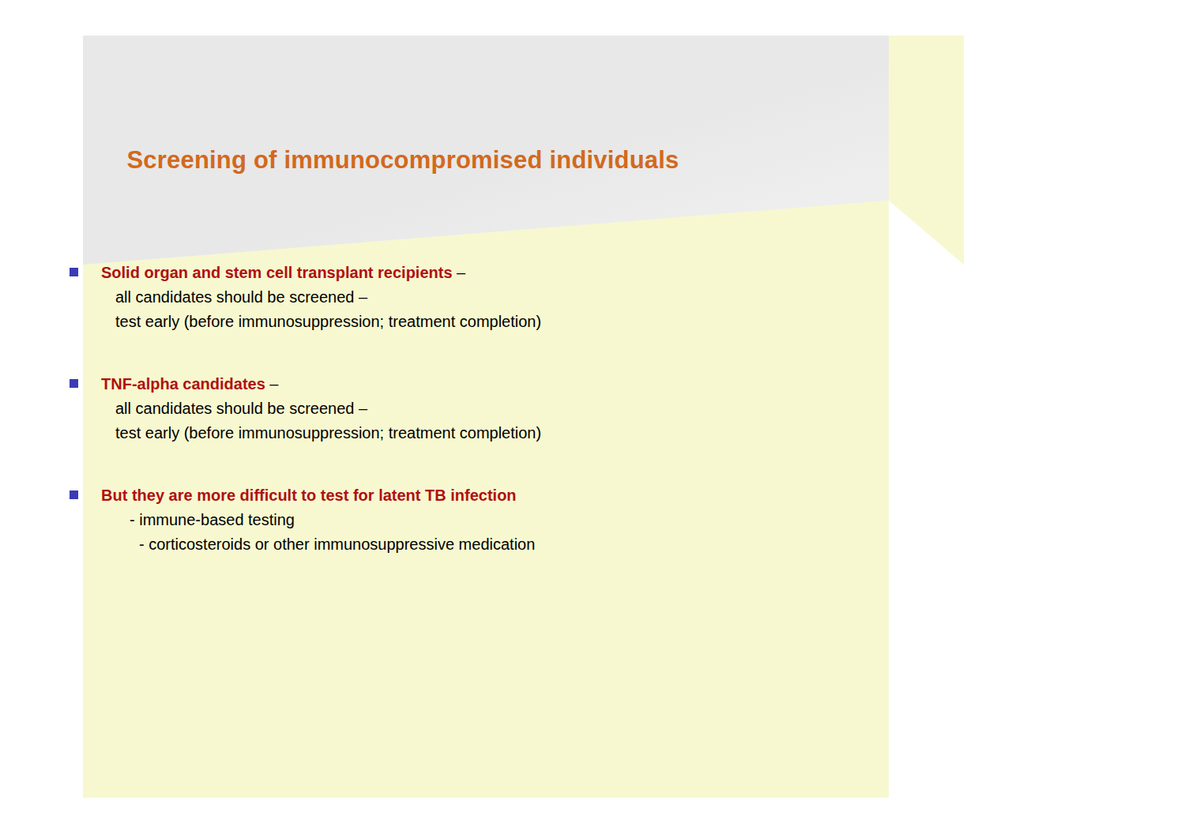Screening of immunocompromised individuals
Solid organ and stem cell transplant recipients – all candidates should be screened – test early (before immunosuppression; treatment completion)
TNF-alpha candidates – all candidates should be screened – test early (before immunosuppression; treatment completion)
But they are more difficult to test for latent TB infection - immune-based testing - corticosteroids or other immunosuppressive medication